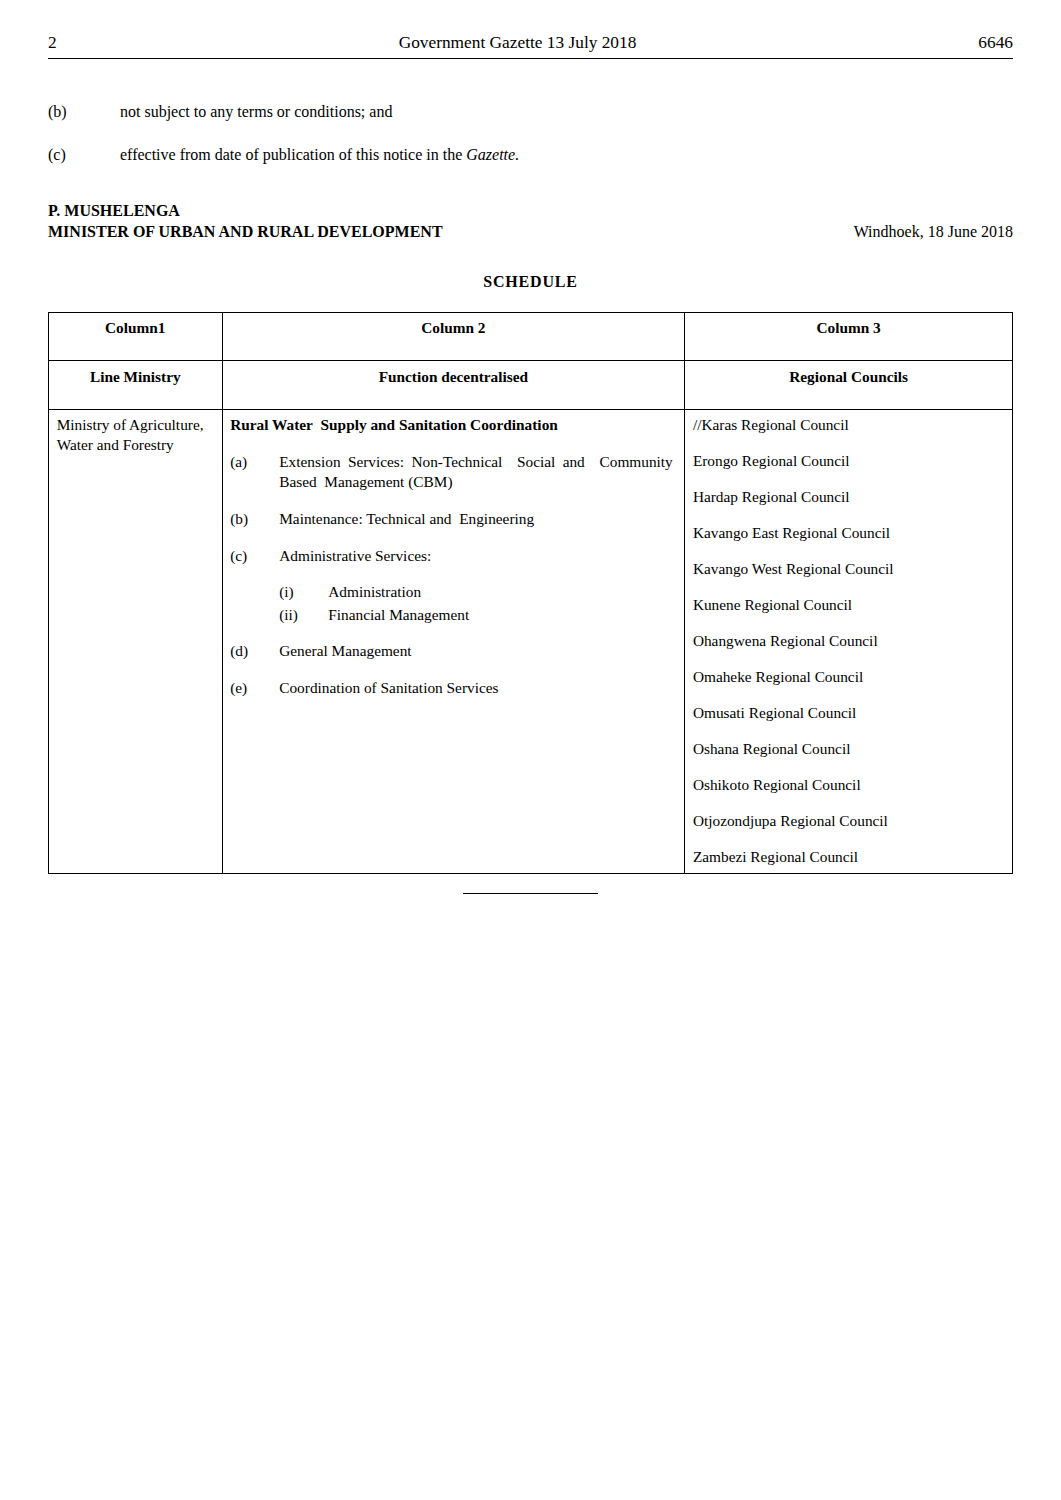2 Government Gazette 13 July 2018 6646
(b) not subject to any terms or conditions; and
(c) effective from date of publication of this notice in the Gazette.
P. MUSHELENGA
MINISTER OF URBAN AND RURAL DEVELOPMENT Windhoek, 18 June 2018
SCHEDULE
| Column1 | Column 2 | Column 3 |
| --- | --- | --- |
| Line Ministry | Function decentralised | Regional Councils |
| Ministry of Agriculture, Water and Forestry | Rural Water Supply and Sanitation Coordination (a) Extension Services: Non-Technical Social and Community Based Management (CBM) (b) Maintenance: Technical and Engineering (c) Administrative Services: (i) Administration (ii) Financial Management (d) General Management (e) Coordination of Sanitation Services | //Karas Regional Council Erongo Regional Council Hardap Regional Council Kavango East Regional Council Kavango West Regional Council Kunene Regional Council Ohangwena Regional Council Omaheke Regional Council Omusati Regional Council Oshana Regional Council Oshikoto Regional Council Otjozondjupa Regional Council Zambezi Regional Council |